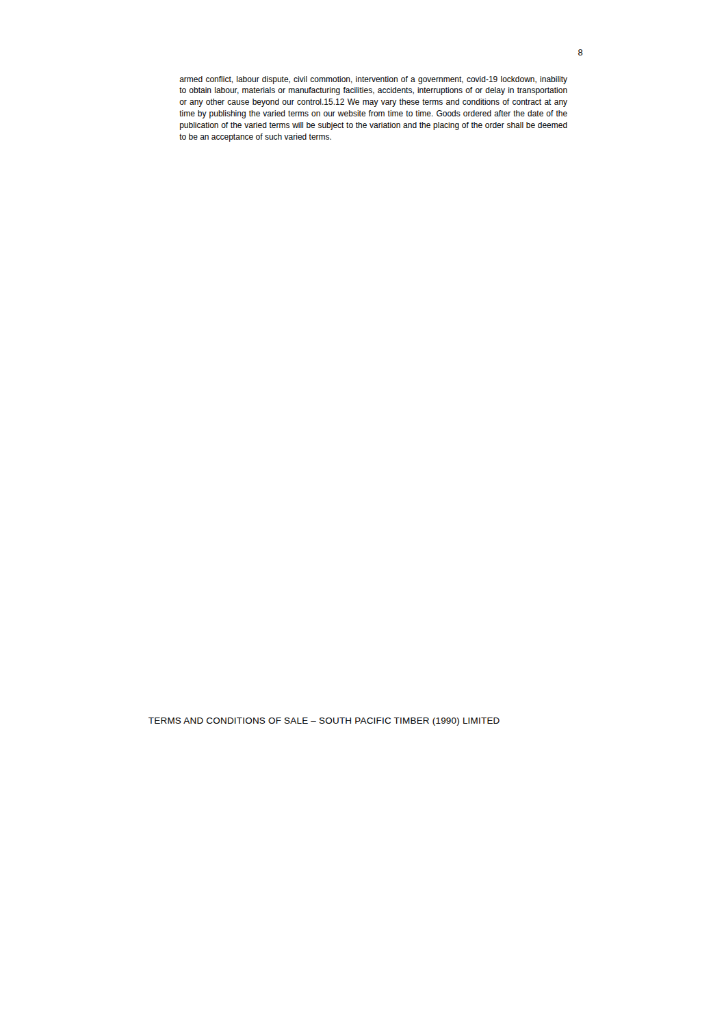8
armed conflict, labour dispute, civil commotion, intervention of a government, covid-19 lockdown, inability to obtain labour, materials or manufacturing facilities, accidents, interruptions of or delay in transportation or any other cause beyond our control.15.12 We may vary these terms and conditions of contract at any time by publishing the varied terms on our website from time to time. Goods ordered after the date of the publication of the varied terms will be subject to the variation and the placing of the order shall be deemed to be an acceptance of such varied terms.
TERMS AND CONDITIONS OF SALE – SOUTH PACIFIC TIMBER (1990) LIMITED